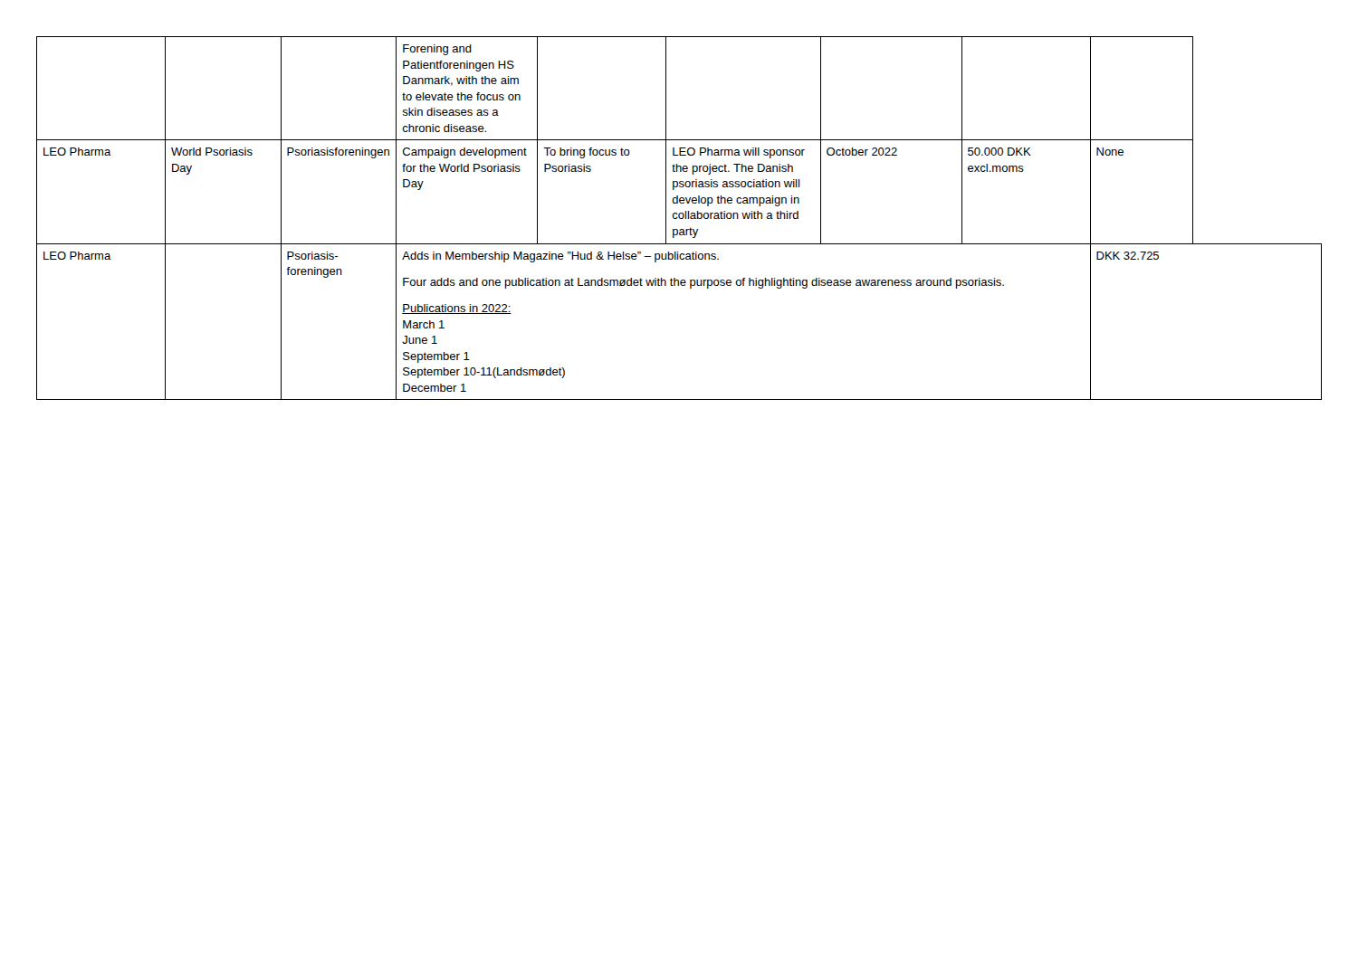| | | | Forening and Patientforeningen HS Danmark, with the aim to elevate the focus on skin diseases as a chronic disease. | | | | | |
| LEO Pharma | World Psoriasis Day | Psoriasisforeningen | Campaign development for the World Psoriasis Day | To bring focus to Psoriasis | LEO Pharma will sponsor the project. The Danish psoriasis association will develop the campaign in collaboration with a third party | October 2022 | 50.000 DKK excl.moms | None |
| LEO Pharma | | Psoriasis-foreningen | Adds in Membership Magazine ”Hud & Helse” – publications. Four adds and one publication at Landsmødet with the purpose of highlighting disease awareness around psoriasis. Publications in 2022: March 1 June 1 September 1 September 10-11(Landsmødet) December 1 | DKK 32.725 |